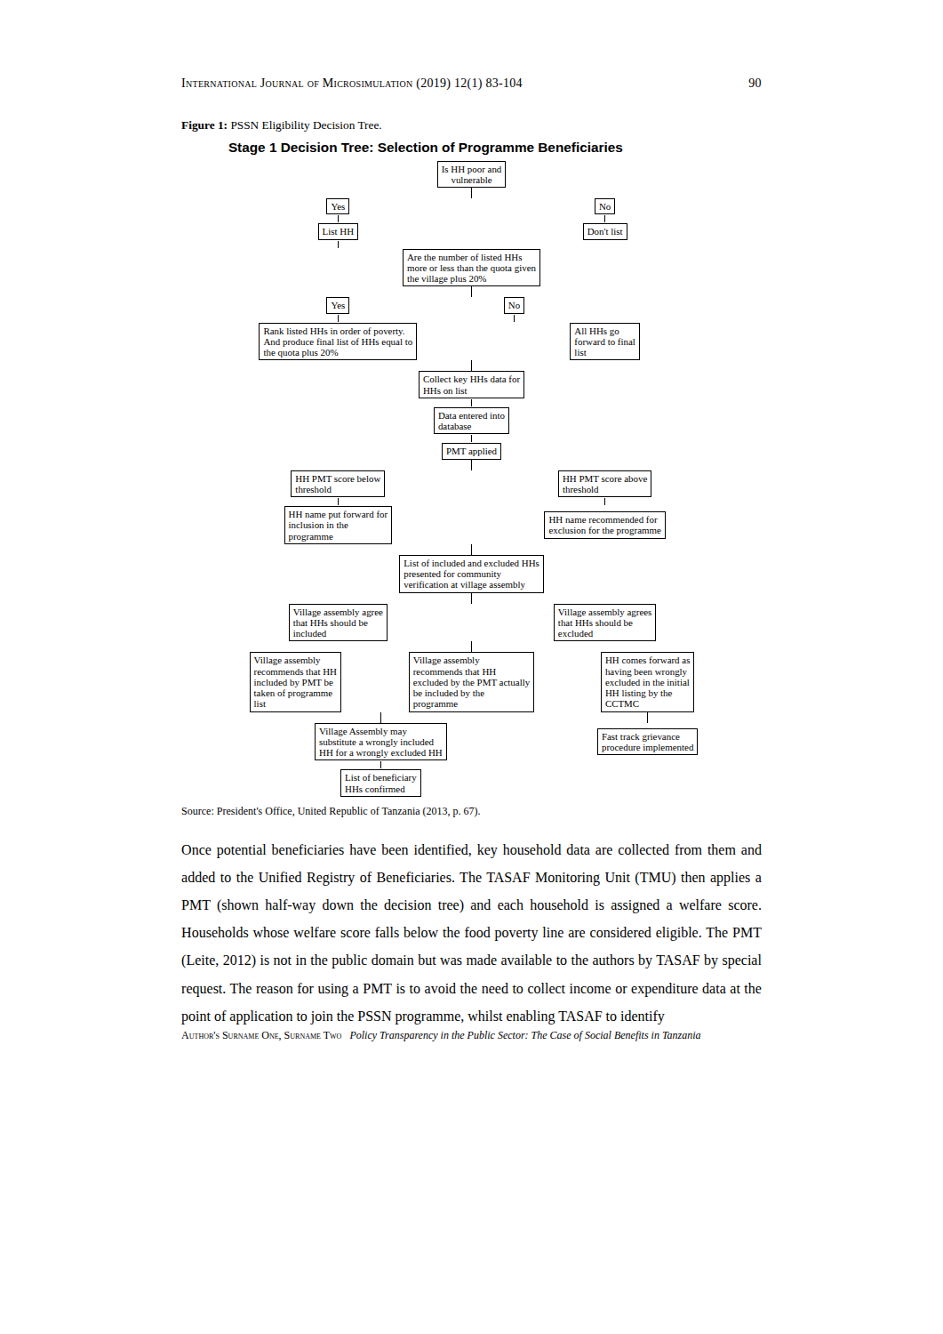International Journal of Microsimulation (2019) 12(1) 83-104 90
Figure 1: PSSN Eligibility Decision Tree.
Stage 1 Decision Tree: Selection of Programme Beneficiaries
| Is HH poor and vulnerable |
| | Yes | | | No | |
| | List HH | | | Don't list | |
| | Are the number of listed HHs more or less than the quota given the village plus 20% | |
| | Yes | | No | | |
| Rank listed HHs in order of poverty. And produce final list of HHs equal to the quota plus 20% | All HHs go forward to final list |
| Collect key HHs data for HHs on list |
| Data entered into database |
| PMT applied |
| HH PMT score below threshold | HH PMT score above threshold |
| HH name put forward for inclusion in the programme | HH name recommended for exclusion for the programme |
| List of included and excluded HHs presented for community verification at village assembly |
| Village assembly agree that HHs should be included | Village assembly agrees that HHs should be excluded |
| Village assembly recommends that HH included by PMT be taken of programme list | Village assembly recommends that HH excluded by the PMT actually be included by the programme | HH comes forward as having been wrongly excluded in the initial HH listing by the CCTMC |
| Village Assembly may substitute a wrongly included HH for a wrongly excluded HH | Fast track grievance procedure implemented |
| List of beneficiary HHs confirmed | |
Source: President's Office, United Republic of Tanzania (2013, p. 67).
Once potential beneficiaries have been identified, key household data are collected from them and added to the Unified Registry of Beneficiaries. The TASAF Monitoring Unit (TMU) then applies a PMT (shown half-way down the decision tree) and each household is assigned a welfare score. Households whose welfare score falls below the food poverty line are considered eligible. The PMT (Leite, 2012) is not in the public domain but was made available to the authors by TASAF by special request. The reason for using a PMT is to avoid the need to collect income or expenditure data at the point of application to join the PSSN programme, whilst enabling TASAF to identify
Author's Surname One, Surname Two Policy Transparency in the Public Sector: The Case of Social Benefits in Tanzania